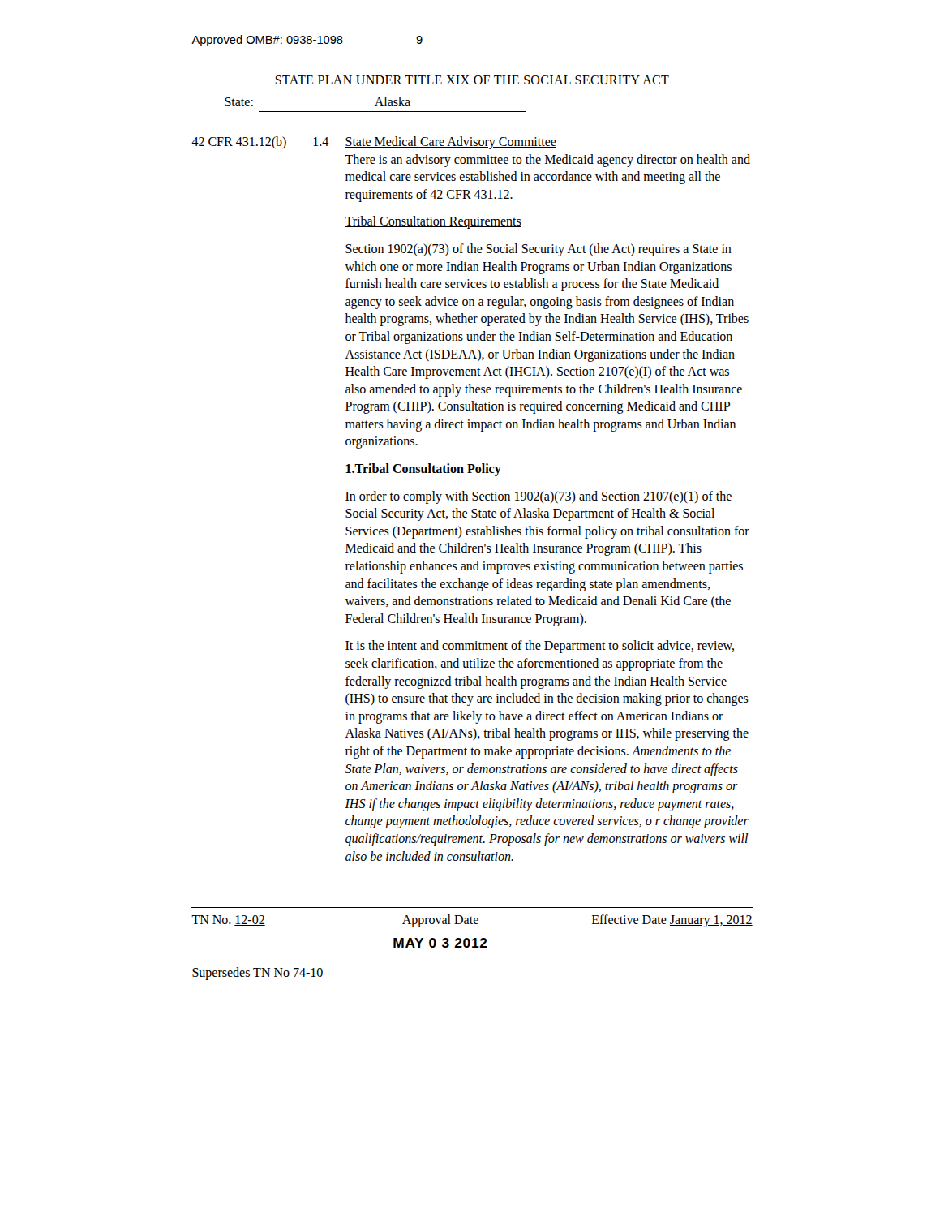Approved OMB#: 0938-1098 9
STATE PLAN UNDER TITLE XIX OF THE SOCIAL SECURITY ACT
State: Alaska
42 CFR 431.12(b)
1.4
State Medical Care Advisory Committee
There is an advisory committee to the Medicaid agency director on health and medical care services established in accordance with and meeting all the requirements of 42 CFR 431.12.
Tribal Consultation Requirements
Section 1902(a)(73) of the Social Security Act (the Act) requires a State in which one or more Indian Health Programs or Urban Indian Organizations furnish health care services to establish a process for the State Medicaid agency to seek advice on a regular, ongoing basis from designees of Indian health programs, whether operated by the Indian Health Service (IHS), Tribes or Tribal organizations under the Indian Self-Determination and Education Assistance Act (ISDEAA), or Urban Indian Organizations under the Indian Health Care Improvement Act (IHCIA). Section 2107(e)(I) of the Act was also amended to apply these requirements to the Children's Health Insurance Program (CHIP). Consultation is required concerning Medicaid and CHIP matters having a direct impact on Indian health programs and Urban Indian organizations.
1.Tribal Consultation Policy
In order to comply with Section 1902(a)(73) and Section 2107(e)(1) of the Social Security Act, the State of Alaska Department of Health & Social Services (Department) establishes this formal policy on tribal consultation for Medicaid and the Children's Health Insurance Program (CHIP). This relationship enhances and improves existing communication between parties and facilitates the exchange of ideas regarding state plan amendments, waivers, and demonstrations related to Medicaid and Denali Kid Care (the Federal Children's Health Insurance Program).
It is the intent and commitment of the Department to solicit advice, review, seek clarification, and utilize the aforementioned as appropriate from the federally recognized tribal health programs and the Indian Health Service (IHS) to ensure that they are included in the decision making prior to changes in programs that are likely to have a direct effect on American Indians or Alaska Natives (AI/ANs), tribal health programs or IHS, while preserving the right of the Department to make appropriate decisions. Amendments to the State Plan, waivers, or demonstrations are considered to have direct affects on American Indians or Alaska Natives (AI/ANs), tribal health programs or IHS if the changes impact eligibility determinations, reduce payment rates, change payment methodologies, reduce covered services, o r change provider qualifications/requirement. Proposals for new demonstrations or waivers will also be included in consultation.
TN No. 12-02
Approval Date MAY 0 3 2012
Effective Date January 1, 2012
Supersedes TN No 74-10